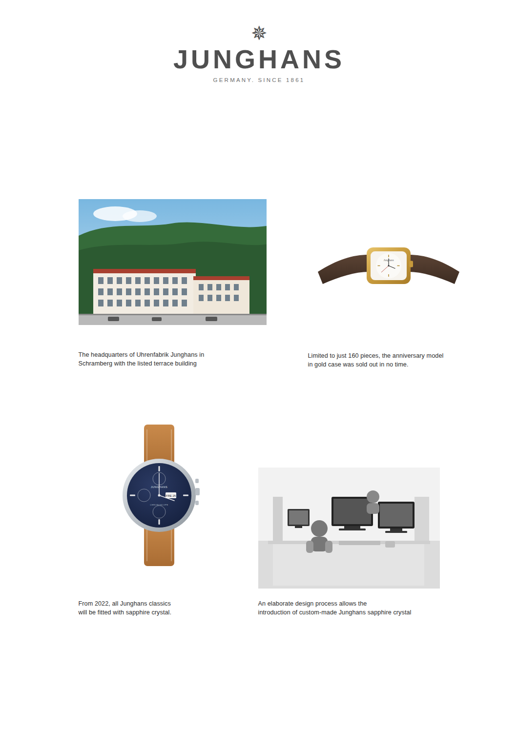✵
JUNGHANS
GERMANY. SINCE 1861
The headquarters of Uhrenfabrik Junghans in Schramberg with the listed terrace building
Limited to just 160 pieces, the anniversary model
in gold case was sold out in no time.
From 2022, all Junghans classics
will be fitted with sapphire crystal.
An elaborate design process allows the
introduction of custom-made Junghans sapphire crystal